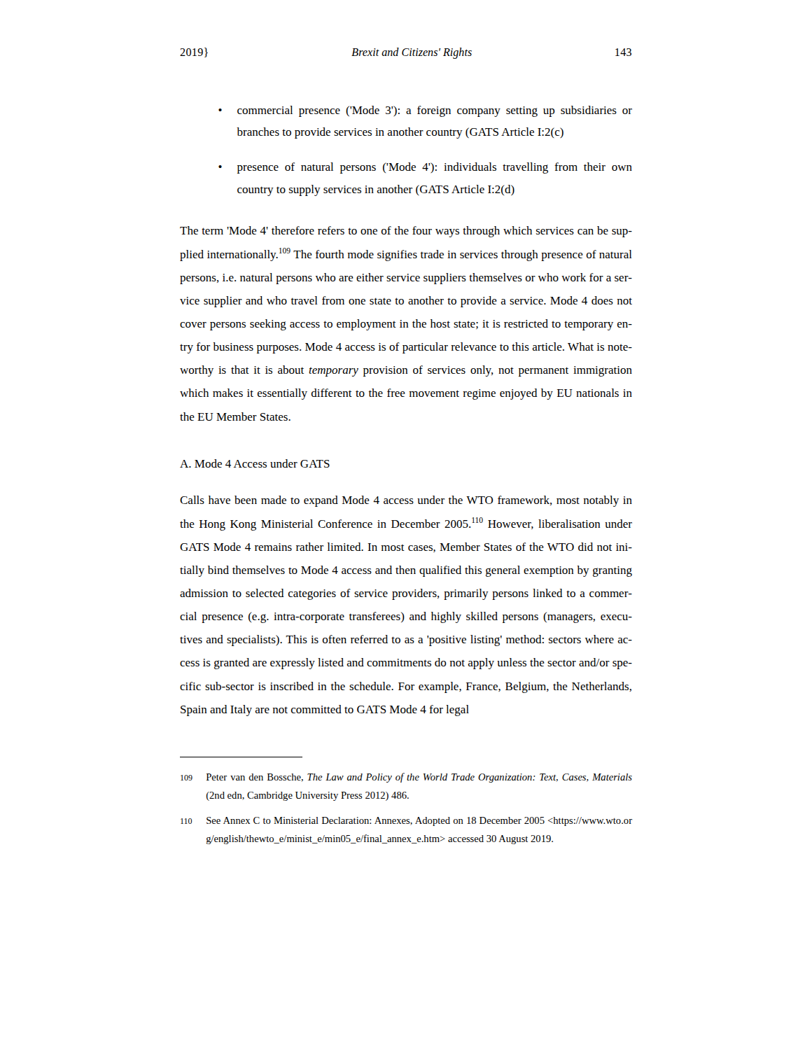2019} Brexit and Citizens' Rights 143
commercial presence ('Mode 3'): a foreign company setting up subsidiaries or branches to provide services in another country (GATS Article I:2(c)
presence of natural persons ('Mode 4'): individuals travelling from their own country to supply services in another (GATS Article I:2(d)
The term 'Mode 4' therefore refers to one of the four ways through which services can be supplied internationally.109 The fourth mode signifies trade in services through presence of natural persons, i.e. natural persons who are either service suppliers themselves or who work for a service supplier and who travel from one state to another to provide a service. Mode 4 does not cover persons seeking access to employment in the host state; it is restricted to temporary entry for business purposes. Mode 4 access is of particular relevance to this article. What is noteworthy is that it is about temporary provision of services only, not permanent immigration which makes it essentially different to the free movement regime enjoyed by EU nationals in the EU Member States.
A. Mode 4 Access under GATS
Calls have been made to expand Mode 4 access under the WTO framework, most notably in the Hong Kong Ministerial Conference in December 2005.110 However, liberalisation under GATS Mode 4 remains rather limited. In most cases, Member States of the WTO did not initially bind themselves to Mode 4 access and then qualified this general exemption by granting admission to selected categories of service providers, primarily persons linked to a commercial presence (e.g. intra-corporate transferees) and highly skilled persons (managers, executives and specialists). This is often referred to as a 'positive listing' method: sectors where access is granted are expressly listed and commitments do not apply unless the sector and/or specific sub-sector is inscribed in the schedule. For example, France, Belgium, the Netherlands, Spain and Italy are not committed to GATS Mode 4 for legal
109 Peter van den Bossche, The Law and Policy of the World Trade Organization: Text, Cases, Materials (2nd edn, Cambridge University Press 2012) 486.
110 See Annex C to Ministerial Declaration: Annexes, Adopted on 18 December 2005 <https://www.wto.org/english/thewto_e/minist_e/min05_e/final_annex_e.htm> accessed 30 August 2019.